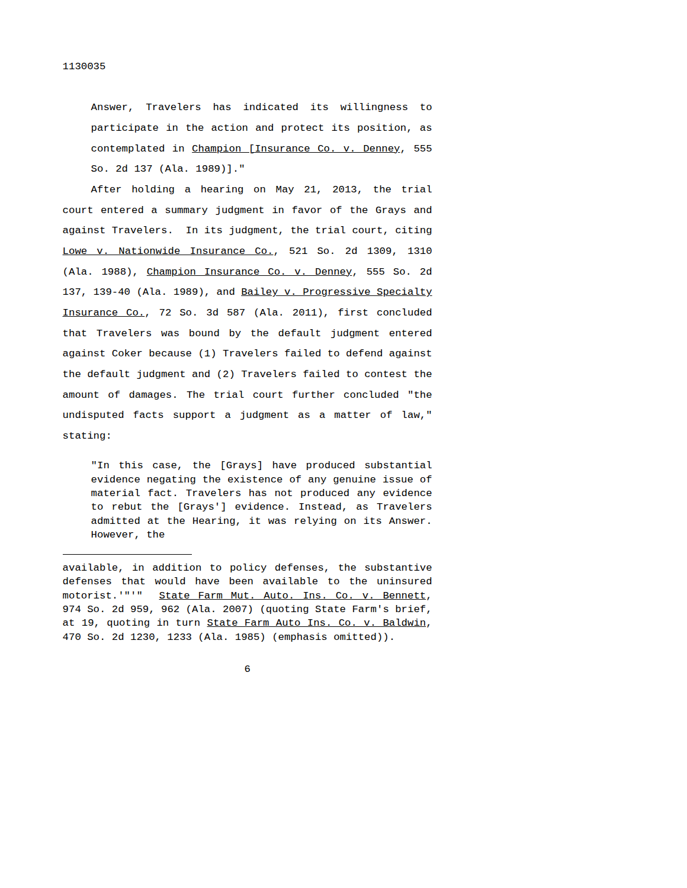1130035
Answer, Travelers has indicated its willingness to participate in the action and protect its position, as contemplated in Champion [Insurance Co. v. Denney, 555 So. 2d 137 (Ala. 1989)]."
After holding a hearing on May 21, 2013, the trial court entered a summary judgment in favor of the Grays and against Travelers. In its judgment, the trial court, citing Lowe v. Nationwide Insurance Co., 521 So. 2d 1309, 1310 (Ala. 1988), Champion Insurance Co. v. Denney, 555 So. 2d 137, 139-40 (Ala. 1989), and Bailey v. Progressive Specialty Insurance Co., 72 So. 3d 587 (Ala. 2011), first concluded that Travelers was bound by the default judgment entered against Coker because (1) Travelers failed to defend against the default judgment and (2) Travelers failed to contest the amount of damages. The trial court further concluded "the undisputed facts support a judgment as a matter of law," stating:
"In this case, the [Grays] have produced substantial evidence negating the existence of any genuine issue of material fact. Travelers has not produced any evidence to rebut the [Grays'] evidence. Instead, as Travelers admitted at the Hearing, it was relying on its Answer. However, the
available, in addition to policy defenses, the substantive defenses that would have been available to the uninsured motorist.'"'" State Farm Mut. Auto. Ins. Co. v. Bennett, 974 So. 2d 959, 962 (Ala. 2007) (quoting State Farm's brief, at 19, quoting in turn State Farm Auto Ins. Co. v. Baldwin, 470 So. 2d 1230, 1233 (Ala. 1985) (emphasis omitted)).
6